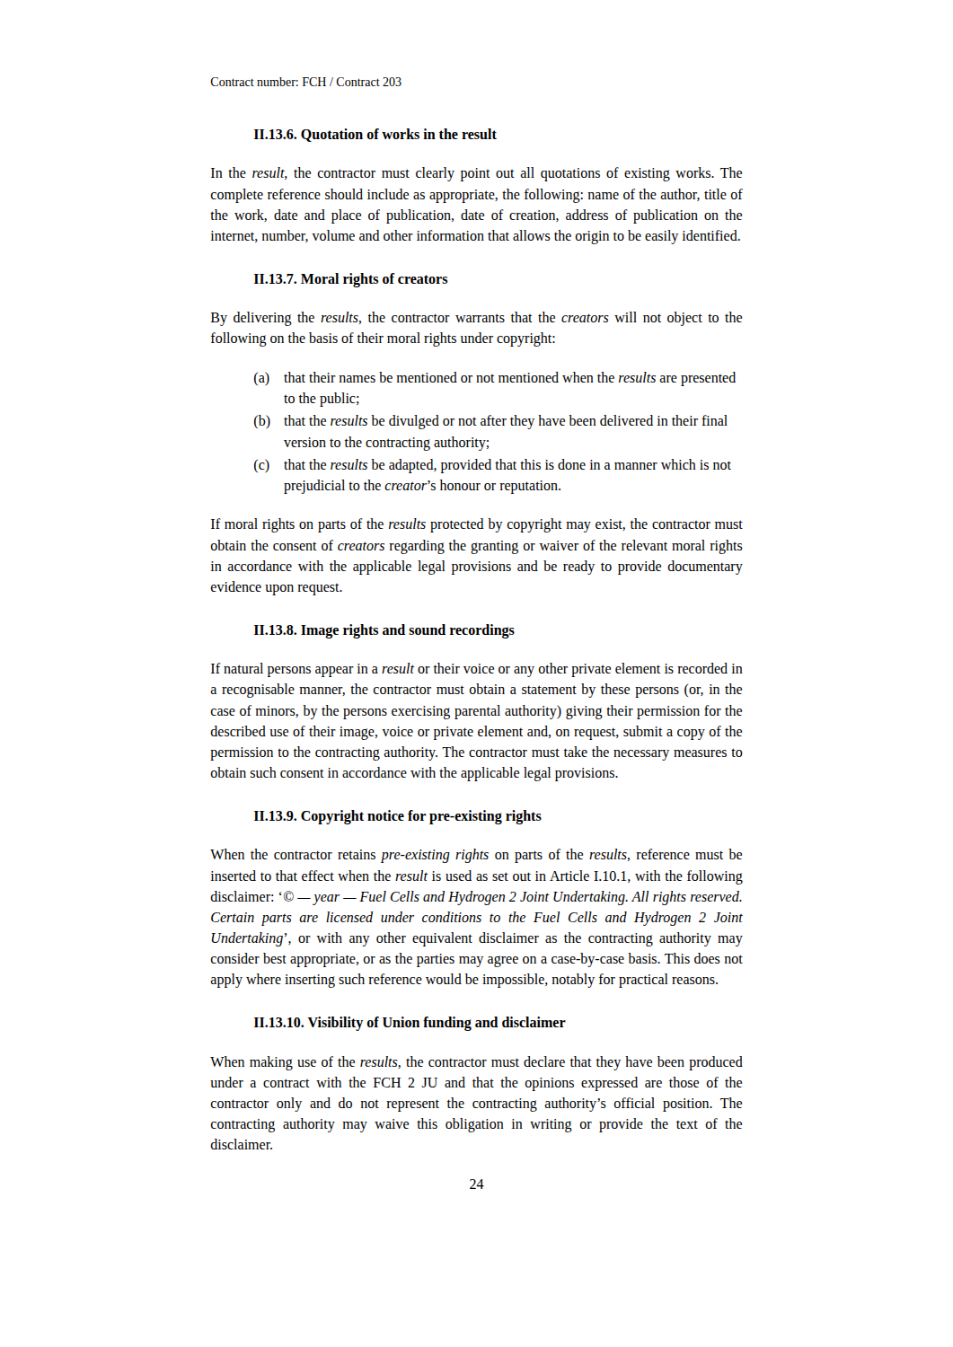Contract number: FCH / Contract 203
II.13.6. Quotation of works in the result
In the result, the contractor must clearly point out all quotations of existing works. The complete reference should include as appropriate, the following: name of the author, title of the work, date and place of publication, date of creation, address of publication on the internet, number, volume and other information that allows the origin to be easily identified.
II.13.7. Moral rights of creators
By delivering the results, the contractor warrants that the creators will not object to the following on the basis of their moral rights under copyright:
(a) that their names be mentioned or not mentioned when the results are presented to the public;
(b) that the results be divulged or not after they have been delivered in their final version to the contracting authority;
(c) that the results be adapted, provided that this is done in a manner which is not prejudicial to the creator’s honour or reputation.
If moral rights on parts of the results protected by copyright may exist, the contractor must obtain the consent of creators regarding the granting or waiver of the relevant moral rights in accordance with the applicable legal provisions and be ready to provide documentary evidence upon request.
II.13.8. Image rights and sound recordings
If natural persons appear in a result or their voice or any other private element is recorded in a recognisable manner, the contractor must obtain a statement by these persons (or, in the case of minors, by the persons exercising parental authority) giving their permission for the described use of their image, voice or private element and, on request, submit a copy of the permission to the contracting authority. The contractor must take the necessary measures to obtain such consent in accordance with the applicable legal provisions.
II.13.9. Copyright notice for pre-existing rights
When the contractor retains pre-existing rights on parts of the results, reference must be inserted to that effect when the result is used as set out in Article I.10.1, with the following disclaimer: ‘© — year — Fuel Cells and Hydrogen 2 Joint Undertaking. All rights reserved. Certain parts are licensed under conditions to the Fuel Cells and Hydrogen 2 Joint Undertaking’, or with any other equivalent disclaimer as the contracting authority may consider best appropriate, or as the parties may agree on a case-by-case basis. This does not apply where inserting such reference would be impossible, notably for practical reasons.
II.13.10. Visibility of Union funding and disclaimer
When making use of the results, the contractor must declare that they have been produced under a contract with the FCH 2 JU and that the opinions expressed are those of the contractor only and do not represent the contracting authority’s official position. The contracting authority may waive this obligation in writing or provide the text of the disclaimer.
24